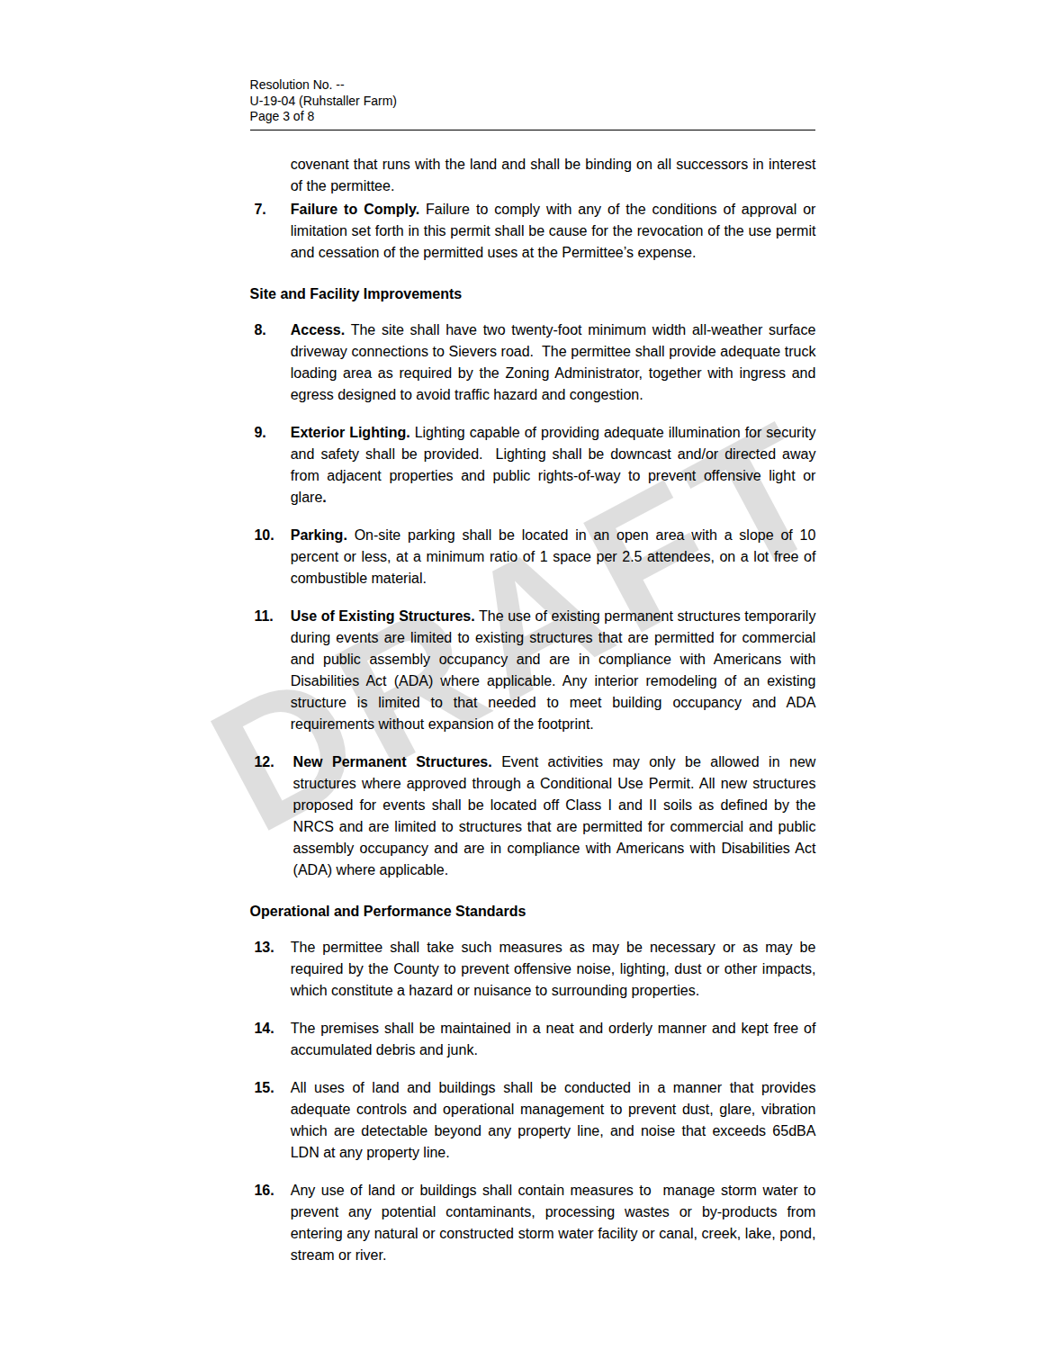Resolution No. --
U-19-04 (Ruhstaller Farm)
Page 3 of 8
DRAFT
covenant that runs with the land and shall be binding on all successors in interest of the permittee.
7.
Failure to Comply. Failure to comply with any of the conditions of approval or limitation set forth in this permit shall be cause for the revocation of the use permit and cessation of the permitted uses at the Permittee’s expense.
Site and Facility Improvements
8.
Access. The site shall have two twenty-foot minimum width all-weather surface driveway connections to Sievers road. The permittee shall provide adequate truck loading area as required by the Zoning Administrator, together with ingress and egress designed to avoid traffic hazard and congestion.
9.
Exterior Lighting. Lighting capable of providing adequate illumination for security and safety shall be provided. Lighting shall be downcast and/or directed away from adjacent properties and public rights-of-way to prevent offensive light or glare.
10.
Parking. On-site parking shall be located in an open area with a slope of 10 percent or less, at a minimum ratio of 1 space per 2.5 attendees, on a lot free of combustible material.
11.
Use of Existing Structures. The use of existing permanent structures temporarily during events are limited to existing structures that are permitted for commercial and public assembly occupancy and are in compliance with Americans with Disabilities Act (ADA) where applicable. Any interior remodeling of an existing structure is limited to that needed to meet building occupancy and ADA requirements without expansion of the footprint.
12.
New Permanent Structures. Event activities may only be allowed in new structures where approved through a Conditional Use Permit. All new structures proposed for events shall be located off Class I and II soils as defined by the NRCS and are limited to structures that are permitted for commercial and public assembly occupancy and are in compliance with Americans with Disabilities Act (ADA) where applicable.
Operational and Performance Standards
13.
The permittee shall take such measures as may be necessary or as may be required by the County to prevent offensive noise, lighting, dust or other impacts, which constitute a hazard or nuisance to surrounding properties.
14.
The premises shall be maintained in a neat and orderly manner and kept free of accumulated debris and junk.
15.
All uses of land and buildings shall be conducted in a manner that provides adequate controls and operational management to prevent dust, glare, vibration which are detectable beyond any property line, and noise that exceeds 65dBA LDN at any property line.
16.
Any use of land or buildings shall contain measures to manage storm water to prevent any potential contaminants, processing wastes or by-products from entering any natural or constructed storm water facility or canal, creek, lake, pond, stream or river.